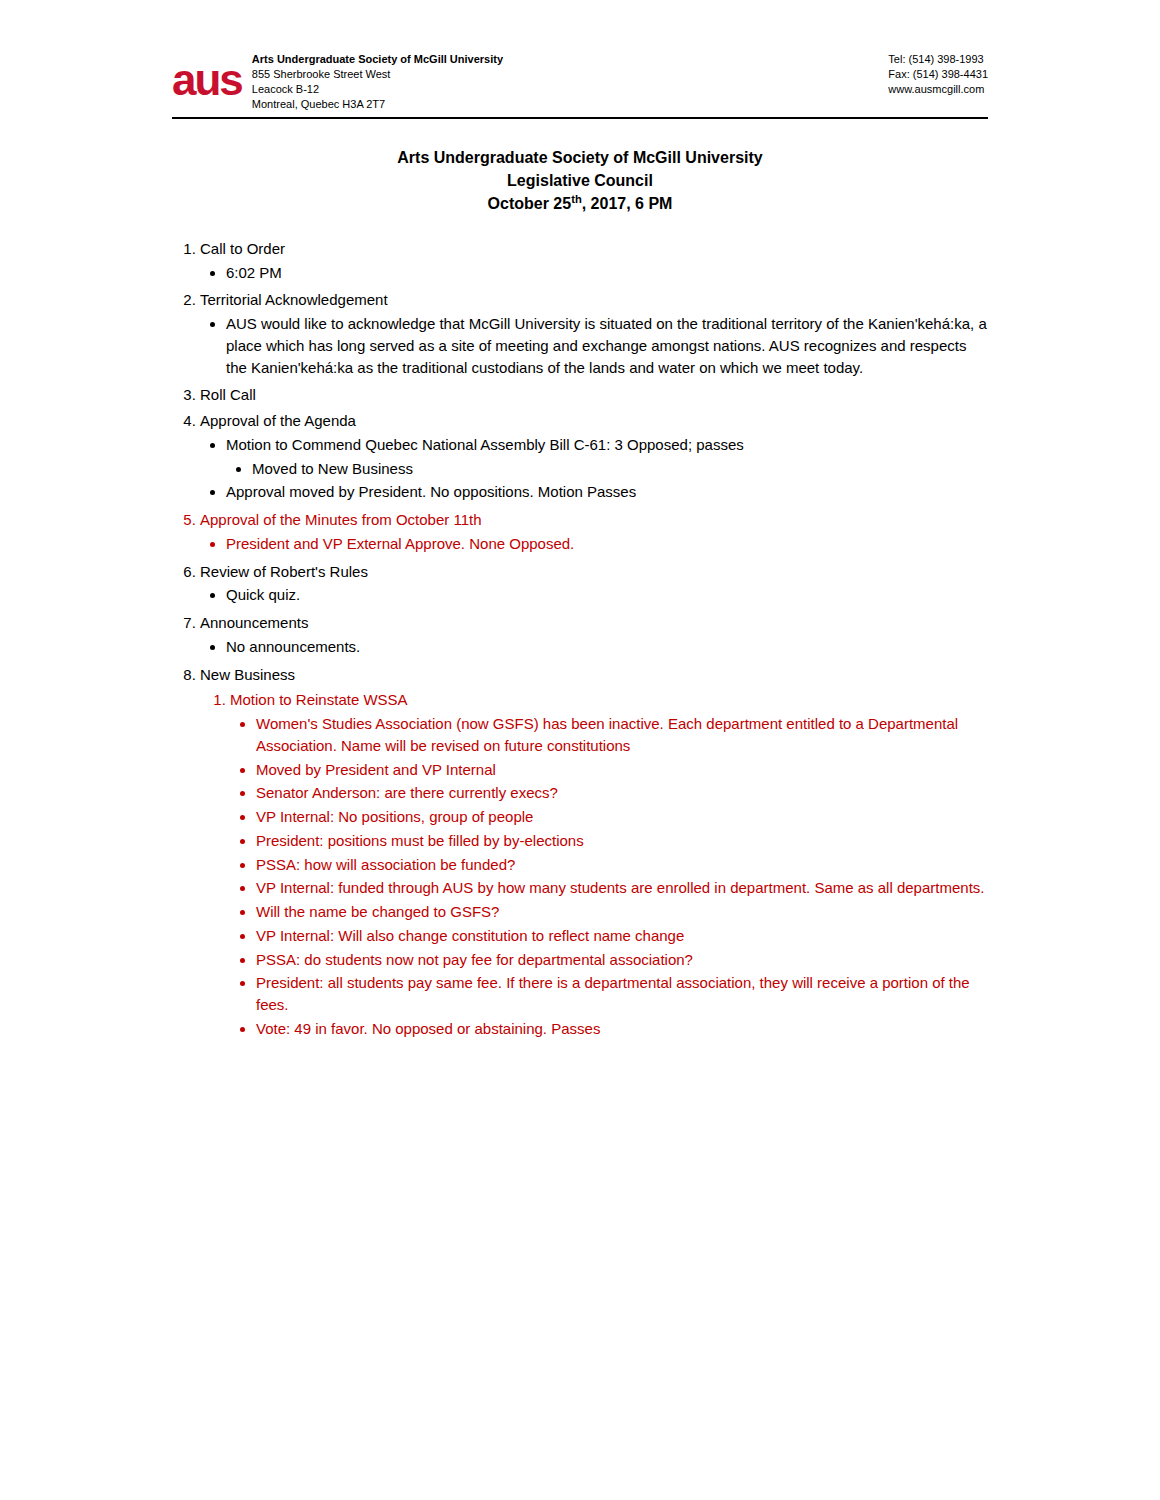aus
Arts Undergraduate Society of McGill University
855 Sherbrooke Street West
Leacock B-12
Montreal, Quebec H3A 2T7
Tel: (514) 398-1993
Fax: (514) 398-4431
www.ausmcgill.com
Arts Undergraduate Society of McGill University
Legislative Council
October 25th, 2017, 6 PM
Call to Order
6:02 PM
Territorial Acknowledgement
AUS would like to acknowledge that McGill University is situated on the traditional territory of the Kanien'kehá:ka, a place which has long served as a site of meeting and exchange amongst nations. AUS recognizes and respects the Kanien'kehá:ka as the traditional custodians of the lands and water on which we meet today.
Roll Call
Approval of the Agenda
Motion to Commend Quebec National Assembly Bill C-61: 3 Opposed; passes
Moved to New Business
Approval moved by President. No oppositions. Motion Passes
Approval of the Minutes from October 11th
President and VP External Approve. None Opposed.
Review of Robert's Rules
Quick quiz.
Announcements
No announcements.
New Business
Motion to Reinstate WSSA
Women's Studies Association (now GSFS) has been inactive. Each department entitled to a Departmental Association. Name will be revised on future constitutions
Moved by President and VP Internal
Senator Anderson: are there currently execs?
VP Internal: No positions, group of people
President: positions must be filled by by-elections
PSSA: how will association be funded?
VP Internal: funded through AUS by how many students are enrolled in department. Same as all departments.
Will the name be changed to GSFS?
VP Internal: Will also change constitution to reflect name change
PSSA: do students now not pay fee for departmental association?
President: all students pay same fee. If there is a departmental association, they will receive a portion of the fees.
Vote: 49 in favor. No opposed or abstaining. Passes